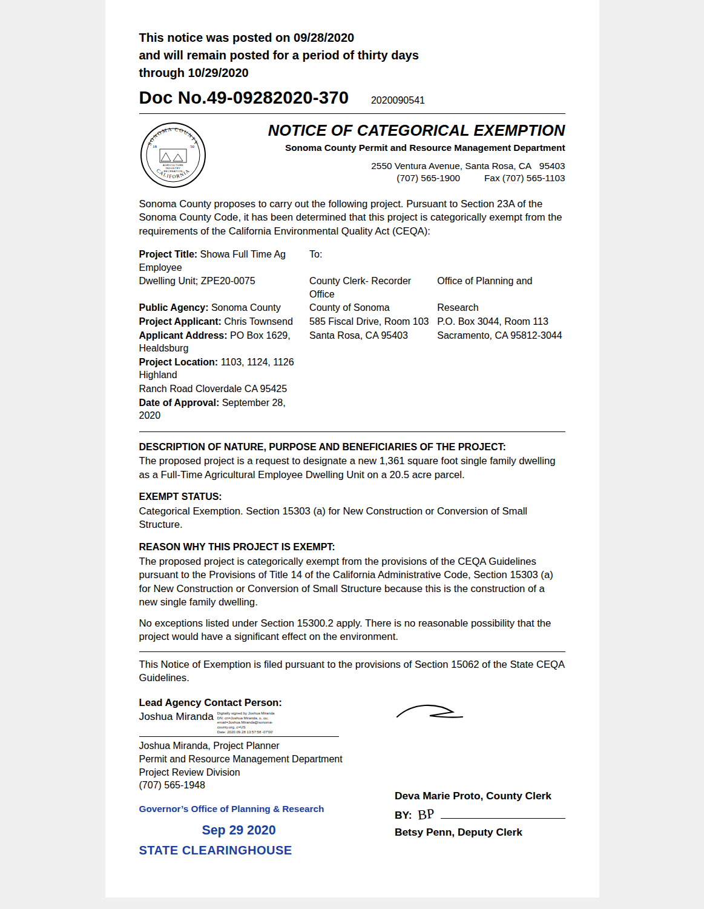This notice was posted on 09/28/2020
and will remain posted for a period of thirty days
through 10/29/2020
Doc No.49-09282020-370 2020090541
SONOMA COUNTY CALIFORNIA 18 50 AGRICULTURE INDUSTRY RECREATION
NOTICE OF CATEGORICAL EXEMPTION
Sonoma County Permit and Resource Management Department
2550 Ventura Avenue, Santa Rosa, CA 95403
(707) 565-1900 Fax (707) 565-1103
Sonoma County proposes to carry out the following project. Pursuant to Section 23A of the Sonoma County Code, it has been determined that this project is categorically exempt from the requirements of the California Environmental Quality Act (CEQA):
| Project Title: Showa Full Time Ag Employee | To: | |
| Dwelling Unit; ZPE20-0075 | County Clerk- Recorder Office | Office of Planning and |
| Public Agency: Sonoma County | County of Sonoma | Research |
| Project Applicant: Chris Townsend | 585 Fiscal Drive, Room 103 | P.O. Box 3044, Room 113 |
| Applicant Address: PO Box 1629, Healdsburg | Santa Rosa, CA 95403 | Sacramento, CA 95812-3044 |
| Project Location: 1103, 1124, 1126 Highland | | |
| Ranch Road Cloverdale CA 95425 | | |
| Date of Approval: September 28, 2020 | | |
Description of Nature, Purpose and Beneficiaries of the Project:
The proposed project is a request to designate a new 1,361 square foot single family dwelling as a Full-Time Agricultural Employee Dwelling Unit on a 20.5 acre parcel.
Exempt Status:
Categorical Exemption. Section 15303 (a) for New Construction or Conversion of Small Structure.
Reason Why This Project is Exempt:
The proposed project is categorically exempt from the provisions of the CEQA Guidelines pursuant to the Provisions of Title 14 of the California Administrative Code, Section 15303 (a) for New Construction or Conversion of Small Structure because this is the construction of a new single family dwelling.
No exceptions listed under Section 15300.2 apply. There is no reasonable possibility that the project would have a significant effect on the environment.
This Notice of Exemption is filed pursuant to the provisions of Section 15062 of the State CEQA Guidelines.
Lead Agency Contact Person:
Joshua Miranda Digitally signed by Joshua Miranda
DN: cn=Joshua Miranda, o, ou,
email=Joshua.Miranda@sonoma-
county.org, c=US
Date: 2020.09.28 13:57:58 -07'00'
Joshua Miranda, Project Planner
Permit and Resource Management Department
Project Review Division
(707) 565-1948
Governor’s Office of Planning & Research
Sep 29 2020
STATE CLEARINGHOUSE
Deva Marie Proto, County Clerk
BY: BP
Betsy Penn, Deputy Clerk